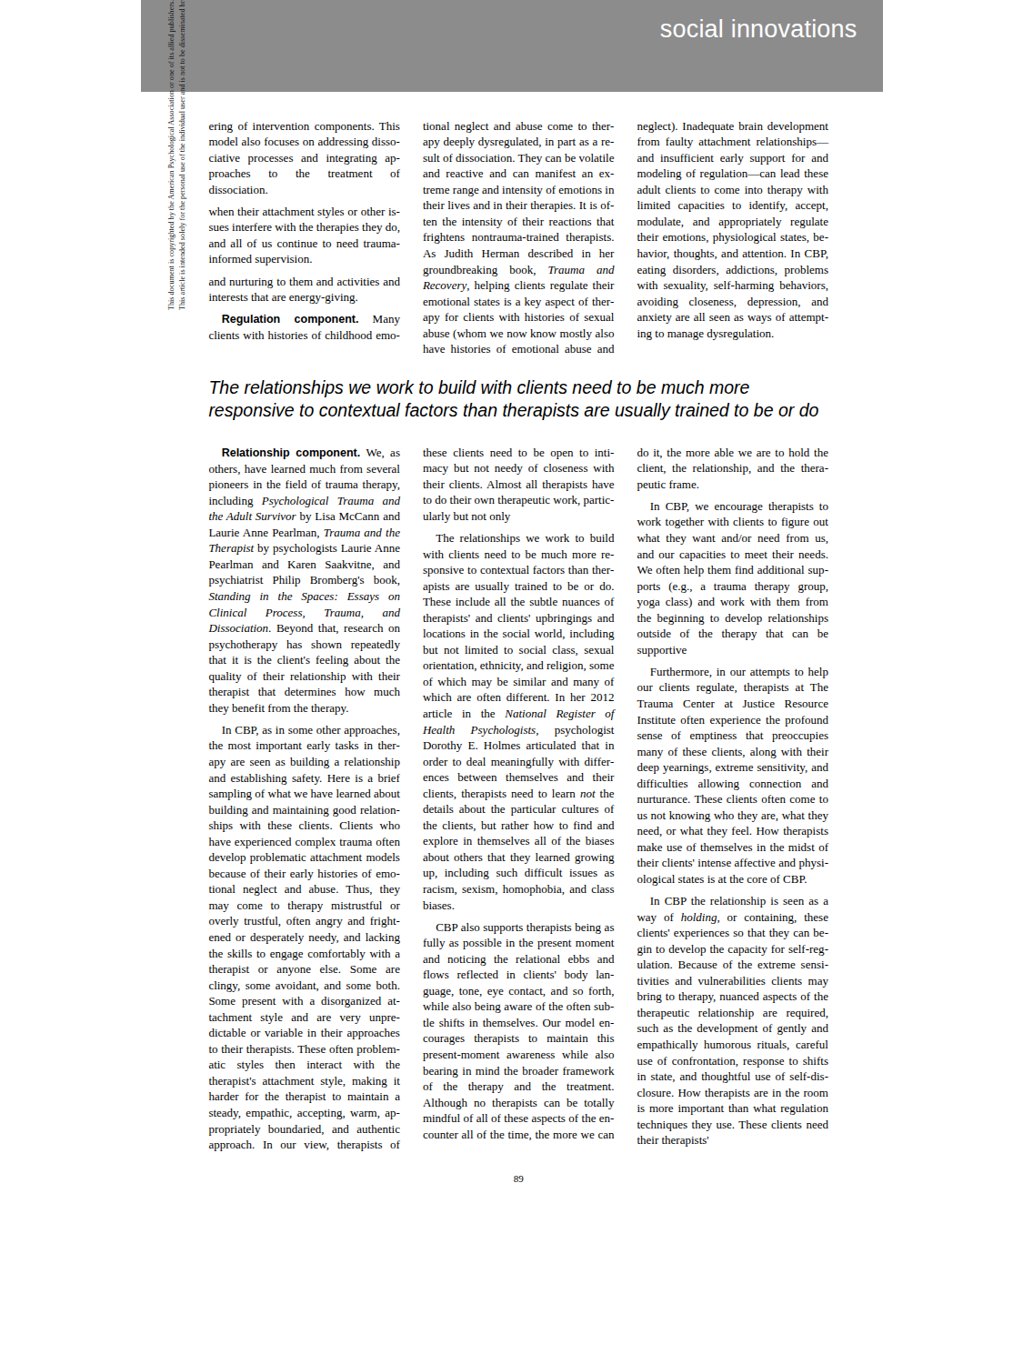social innovations
This document is copyrighted by the American Psychological Association or one of its allied publishers.
This article is intended solely for the personal use of the individual user and is not to be disseminated broadly.
ering of intervention components. This model also focuses on addressing dissociative processes and integrating approaches to the treatment of dissociation.
when their attachment styles or other issues interfere with the therapies they do, and all of us continue to need trauma-informed supervision.
and nurturing to them and activities and interests that are energy-giving.
Regulation component. Many clients with histories of childhood emotional neglect and abuse come to therapy deeply dysregulated, in part as a result of dissociation. They can be volatile and reactive and can manifest an extreme range and intensity of emotions in their lives and in their therapies. It is often the intensity of their reactions that frightens nontrauma-trained therapists. As Judith Herman described in her groundbreaking book, Trauma and Recovery, helping clients regulate their emotional states is a key aspect of therapy for clients with histories of sexual abuse (whom we now know mostly also have histories of emotional abuse and neglect). Inadequate brain development from faulty attachment relationships—and insufficient early support for and modeling of regulation—can lead these adult clients to come into therapy with limited capacities to identify, accept, modulate, and appropriately regulate their emotions, physiological states, behavior, thoughts, and attention. In CBP, eating disorders, addictions, problems with sexuality, self-harming behaviors, avoiding closeness, depression, and anxiety are all seen as ways of attempting to manage dysregulation.
The relationships we work to build with clients need to be much more responsive to contextual factors than therapists are usually trained to be or do
Relationship component. We, as others, have learned much from several pioneers in the field of trauma therapy, including Psychological Trauma and the Adult Survivor by Lisa McCann and Laurie Anne Pearlman, Trauma and the Therapist by psychologists Laurie Anne Pearlman and Karen Saakvitne, and psychiatrist Philip Bromberg's book, Standing in the Spaces: Essays on Clinical Process, Trauma, and Dissociation. Beyond that, research on psychotherapy has shown repeatedly that it is the client's feeling about the quality of their relationship with their therapist that determines how much they benefit from the therapy.
In CBP, as in some other approaches, the most important early tasks in therapy are seen as building a relationship and establishing safety. Here is a brief sampling of what we have learned about building and maintaining good relationships with these clients. Clients who have experienced complex trauma often develop problematic attachment models because of their early histories of emotional neglect and abuse. Thus, they may come to therapy mistrustful or overly trustful, often angry and frightened or desperately needy, and lacking the skills to engage comfortably with a therapist or anyone else. Some are clingy, some avoidant, and some both. Some present with a disorganized attachment style and are very unpredictable or variable in their approaches to their therapists. These often problematic styles then interact with the therapist's attachment style, making it harder for the therapist to maintain a steady, empathic, accepting, warm, appropriately boundaried, and authentic approach. In our view, therapists of these clients need to be open to intimacy but not needy of closeness with their clients. Almost all therapists have to do their own therapeutic work, particularly but not only
The relationships we work to build with clients need to be much more responsive to contextual factors than therapists are usually trained to be or do. These include all the subtle nuances of therapists' and clients' upbringings and locations in the social world, including but not limited to social class, sexual orientation, ethnicity, and religion, some of which may be similar and many of which are often different. In her 2012 article in the National Register of Health Psychologists, psychologist Dorothy E. Holmes articulated that in order to deal meaningfully with differences between themselves and their clients, therapists need to learn not the details about the particular cultures of the clients, but rather how to find and explore in themselves all of the biases about others that they learned growing up, including such difficult issues as racism, sexism, homophobia, and class biases.
CBP also supports therapists being as fully as possible in the present moment and noticing the relational ebbs and flows reflected in clients' body language, tone, eye contact, and so forth, while also being aware of the often subtle shifts in themselves. Our model encourages therapists to maintain this present-moment awareness while also bearing in mind the broader framework of the therapy and the treatment. Although no therapists can be totally mindful of all of these aspects of the encounter all of the time, the more we can do it, the more able we are to hold the client, the relationship, and the therapeutic frame.
In CBP, we encourage therapists to work together with clients to figure out what they want and/or need from us, and our capacities to meet their needs. We often help them find additional supports (e.g., a trauma therapy group, yoga class) and work with them from the beginning to develop relationships outside of the therapy that can be supportive
Furthermore, in our attempts to help our clients regulate, therapists at The Trauma Center at Justice Resource Institute often experience the profound sense of emptiness that preoccupies many of these clients, along with their deep yearnings, extreme sensitivity, and difficulties allowing connection and nurturance. These clients often come to us not knowing who they are, what they need, or what they feel. How therapists make use of themselves in the midst of their clients' intense affective and physiological states is at the core of CBP.
In CBP the relationship is seen as a way of holding, or containing, these clients' experiences so that they can begin to develop the capacity for self-regulation. Because of the extreme sensitivities and vulnerabilities clients may bring to therapy, nuanced aspects of the therapeutic relationship are required, such as the development of gently and empathically humorous rituals, careful use of confrontation, response to shifts in state, and thoughtful use of self-disclosure. How therapists are in the room is more important than what regulation techniques they use. These clients need their therapists'
89